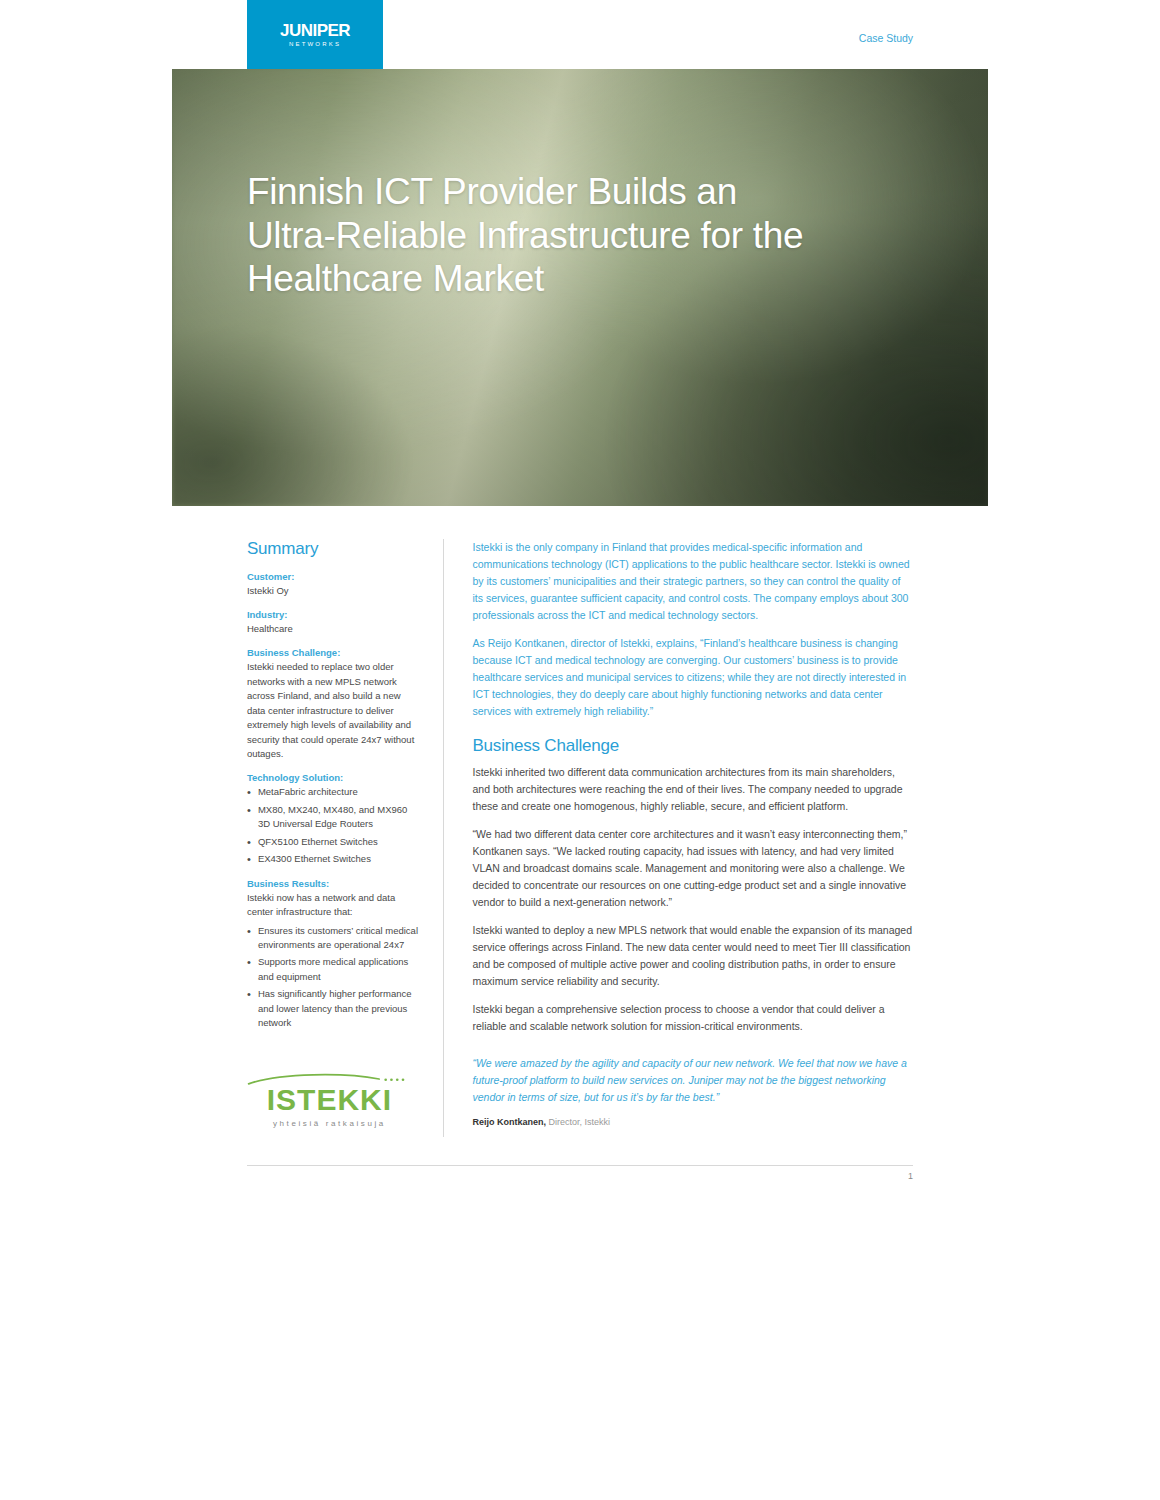JUNIPERNETWORKS
Case Study
Finnish ICT Provider Builds an Ultra-Reliable Infrastructure for the Healthcare Market
Summary
Customer:
Istekki Oy
Industry:
Healthcare
Business Challenge:
Istekki needed to replace two older networks with a new MPLS network across Finland, and also build a new data center infrastructure to deliver extremely high levels of availability and security that could operate 24x7 without outages.
Technology Solution:
MetaFabric architecture
MX80, MX240, MX480, and MX960 3D Universal Edge Routers
QFX5100 Ethernet Switches
EX4300 Ethernet Switches
Business Results:
Istekki now has a network and data center infrastructure that:
Ensures its customers’ critical medical environments are operational 24x7
Supports more medical applications and equipment
Has significantly higher performance and lower latency than the previous network
ISTEKKI
yhteisiä ratkaisuja
Istekki is the only company in Finland that provides medical-specific information and communications technology (ICT) applications to the public healthcare sector. Istekki is owned by its customers’ municipalities and their strategic partners, so they can control the quality of its services, guarantee sufficient capacity, and control costs. The company employs about 300 professionals across the ICT and medical technology sectors.
As Reijo Kontkanen, director of Istekki, explains, “Finland’s healthcare business is changing because ICT and medical technology are converging. Our customers’ business is to provide healthcare services and municipal services to citizens; while they are not directly interested in ICT technologies, they do deeply care about highly functioning networks and data center services with extremely high reliability.”
Business Challenge
Istekki inherited two different data communication architectures from its main shareholders, and both architectures were reaching the end of their lives. The company needed to upgrade these and create one homogenous, highly reliable, secure, and efficient platform.
“We had two different data center core architectures and it wasn’t easy interconnecting them,” Kontkanen says. “We lacked routing capacity, had issues with latency, and had very limited VLAN and broadcast domains scale. Management and monitoring were also a challenge. We decided to concentrate our resources on one cutting-edge product set and a single innovative vendor to build a next-generation network.”
Istekki wanted to deploy a new MPLS network that would enable the expansion of its managed service offerings across Finland. The new data center would need to meet Tier III classification and be composed of multiple active power and cooling distribution paths, in order to ensure maximum service reliability and security.
Istekki began a comprehensive selection process to choose a vendor that could deliver a reliable and scalable network solution for mission-critical environments.
“We were amazed by the agility and capacity of our new network. We feel that now we have a future-proof platform to build new services on. Juniper may not be the biggest networking vendor in terms of size, but for us it’s by far the best.”
Reijo Kontkanen, Director, Istekki
1